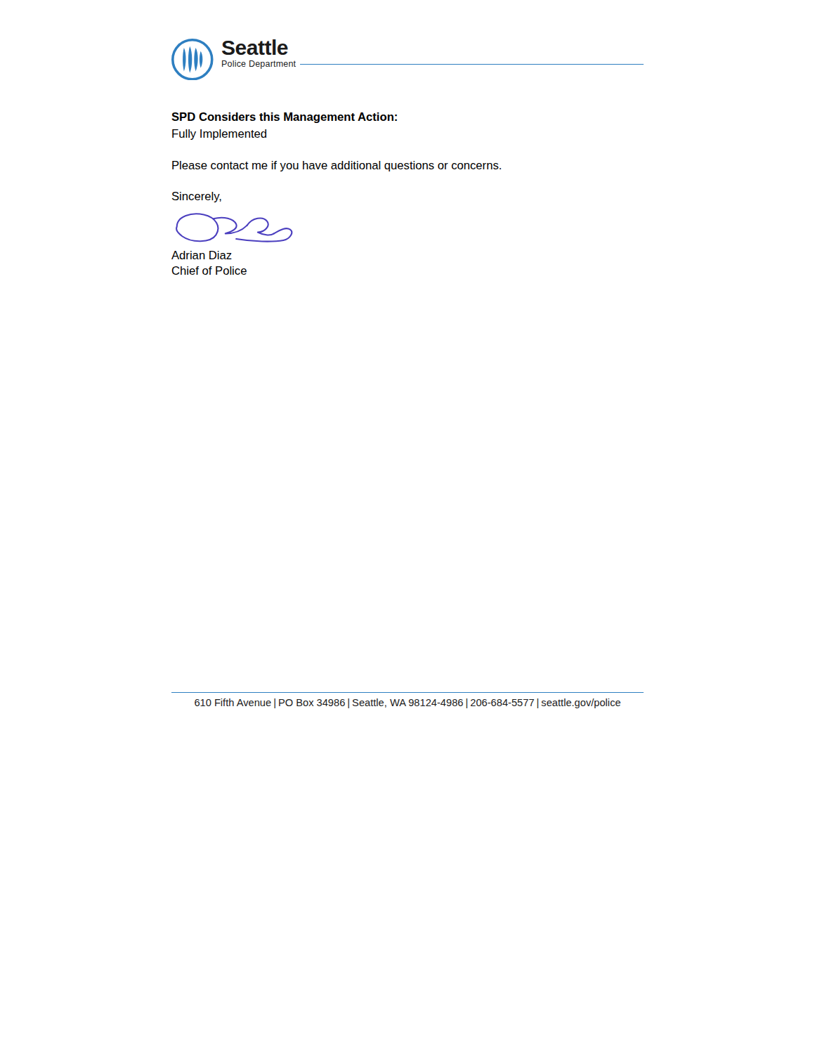Seattle
Police Department
SPD Considers this Management Action:
Fully Implemented
Please contact me if you have additional questions or concerns.
Sincerely,
Adrian Diaz
Chief of Police
610 Fifth Avenue|PO Box 34986|Seattle, WA 98124-4986|206-684-5577|seattle.gov/police